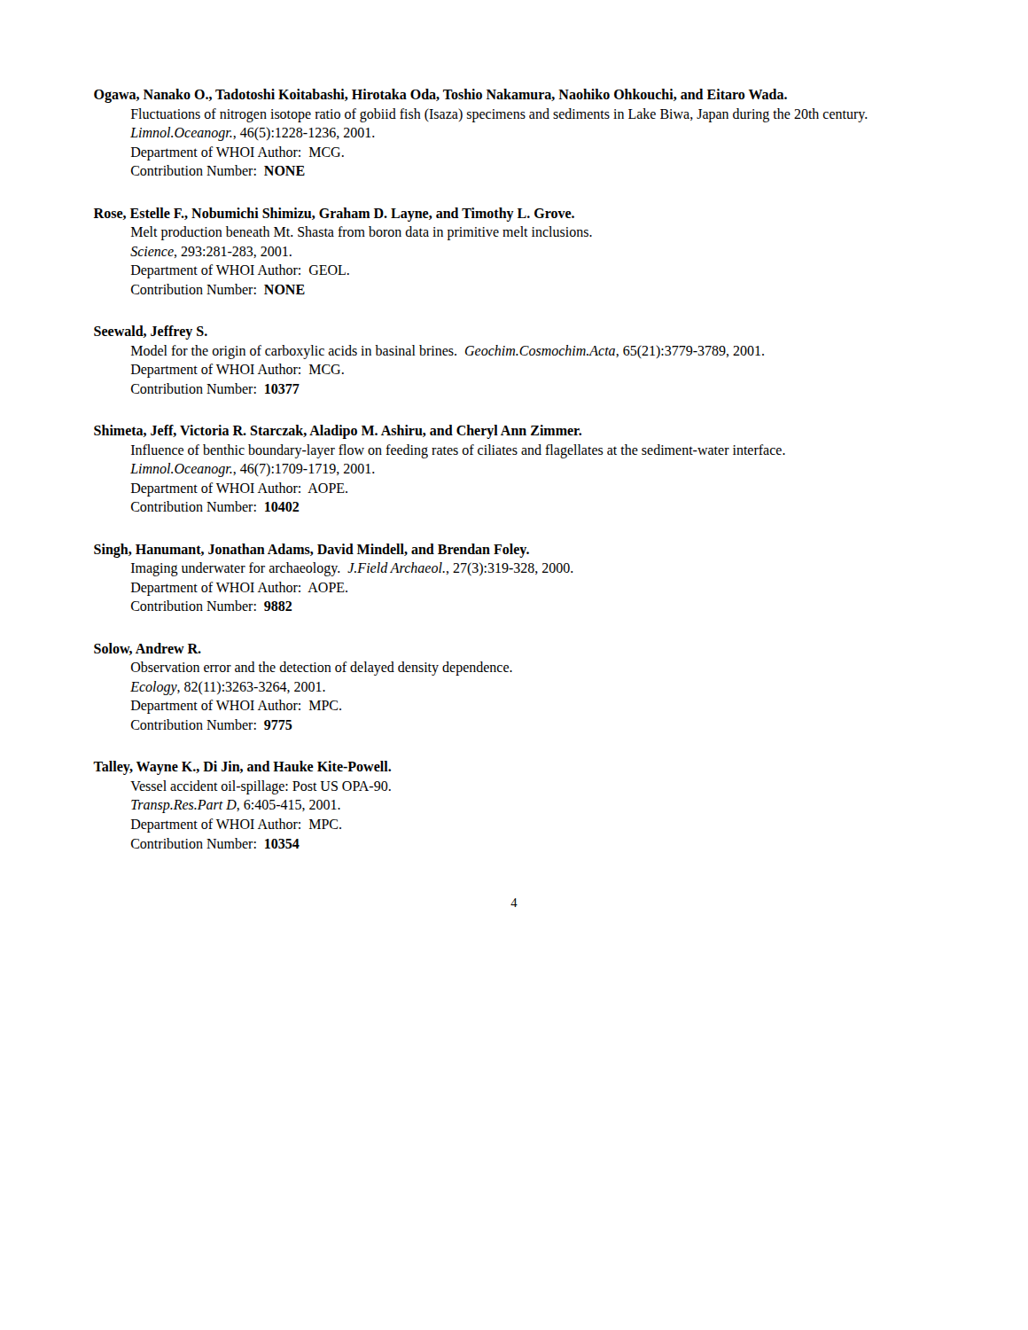Ogawa, Nanako O., Tadotoshi Koitabashi, Hirotaka Oda, Toshio Nakamura, Naohiko Ohkouchi, and Eitaro Wada.
Fluctuations of nitrogen isotope ratio of gobiid fish (Isaza) specimens and sediments in Lake Biwa, Japan during the 20th century.
Limnol.Oceanogr., 46(5):1228-1236, 2001.
Department of WHOI Author: MCG.
Contribution Number: NONE
Rose, Estelle F., Nobumichi Shimizu, Graham D. Layne, and Timothy L. Grove.
Melt production beneath Mt. Shasta from boron data in primitive melt inclusions.
Science, 293:281-283, 2001.
Department of WHOI Author: GEOL.
Contribution Number: NONE
Seewald, Jeffrey S.
Model for the origin of carboxylic acids in basinal brines. Geochim.Cosmochim.Acta, 65(21):3779-3789, 2001.
Department of WHOI Author: MCG.
Contribution Number: 10377
Shimeta, Jeff, Victoria R. Starczak, Aladipo M. Ashiru, and Cheryl Ann Zimmer.
Influence of benthic boundary-layer flow on feeding rates of ciliates and flagellates at the sediment-water interface.
Limnol.Oceanogr., 46(7):1709-1719, 2001.
Department of WHOI Author: AOPE.
Contribution Number: 10402
Singh, Hanumant, Jonathan Adams, David Mindell, and Brendan Foley.
Imaging underwater for archaeology. J.Field Archaeol., 27(3):319-328, 2000.
Department of WHOI Author: AOPE.
Contribution Number: 9882
Solow, Andrew R.
Observation error and the detection of delayed density dependence.
Ecology, 82(11):3263-3264, 2001.
Department of WHOI Author: MPC.
Contribution Number: 9775
Talley, Wayne K., Di Jin, and Hauke Kite-Powell.
Vessel accident oil-spillage: Post US OPA-90.
Transp.Res.Part D, 6:405-415, 2001.
Department of WHOI Author: MPC.
Contribution Number: 10354
4